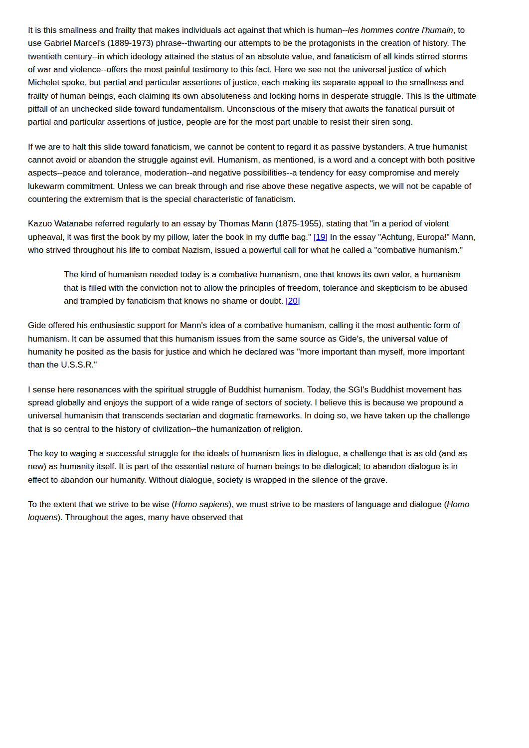It is this smallness and frailty that makes individuals act against that which is human--les hommes contre l'humain, to use Gabriel Marcel's (1889-1973) phrase--thwarting our attempts to be the protagonists in the creation of history. The twentieth century--in which ideology attained the status of an absolute value, and fanaticism of all kinds stirred storms of war and violence--offers the most painful testimony to this fact. Here we see not the universal justice of which Michelet spoke, but partial and particular assertions of justice, each making its separate appeal to the smallness and frailty of human beings, each claiming its own absoluteness and locking horns in desperate struggle. This is the ultimate pitfall of an unchecked slide toward fundamentalism. Unconscious of the misery that awaits the fanatical pursuit of partial and particular assertions of justice, people are for the most part unable to resist their siren song.
If we are to halt this slide toward fanaticism, we cannot be content to regard it as passive bystanders. A true humanist cannot avoid or abandon the struggle against evil. Humanism, as mentioned, is a word and a concept with both positive aspects--peace and tolerance, moderation--and negative possibilities--a tendency for easy compromise and merely lukewarm commitment. Unless we can break through and rise above these negative aspects, we will not be capable of countering the extremism that is the special characteristic of fanaticism.
Kazuo Watanabe referred regularly to an essay by Thomas Mann (1875-1955), stating that "in a period of violent upheaval, it was first the book by my pillow, later the book in my duffle bag." [19] In the essay "Achtung, Europa!" Mann, who strived throughout his life to combat Nazism, issued a powerful call for what he called a "combative humanism."
The kind of humanism needed today is a combative humanism, one that knows its own valor, a humanism that is filled with the conviction not to allow the principles of freedom, tolerance and skepticism to be abused and trampled by fanaticism that knows no shame or doubt. [20]
Gide offered his enthusiastic support for Mann's idea of a combative humanism, calling it the most authentic form of humanism. It can be assumed that this humanism issues from the same source as Gide's, the universal value of humanity he posited as the basis for justice and which he declared was "more important than myself, more important than the U.S.S.R."
I sense here resonances with the spiritual struggle of Buddhist humanism. Today, the SGI's Buddhist movement has spread globally and enjoys the support of a wide range of sectors of society. I believe this is because we propound a universal humanism that transcends sectarian and dogmatic frameworks. In doing so, we have taken up the challenge that is so central to the history of civilization--the humanization of religion.
The key to waging a successful struggle for the ideals of humanism lies in dialogue, a challenge that is as old (and as new) as humanity itself. It is part of the essential nature of human beings to be dialogical; to abandon dialogue is in effect to abandon our humanity. Without dialogue, society is wrapped in the silence of the grave.
To the extent that we strive to be wise (Homo sapiens), we must strive to be masters of language and dialogue (Homo loquens). Throughout the ages, many have observed that